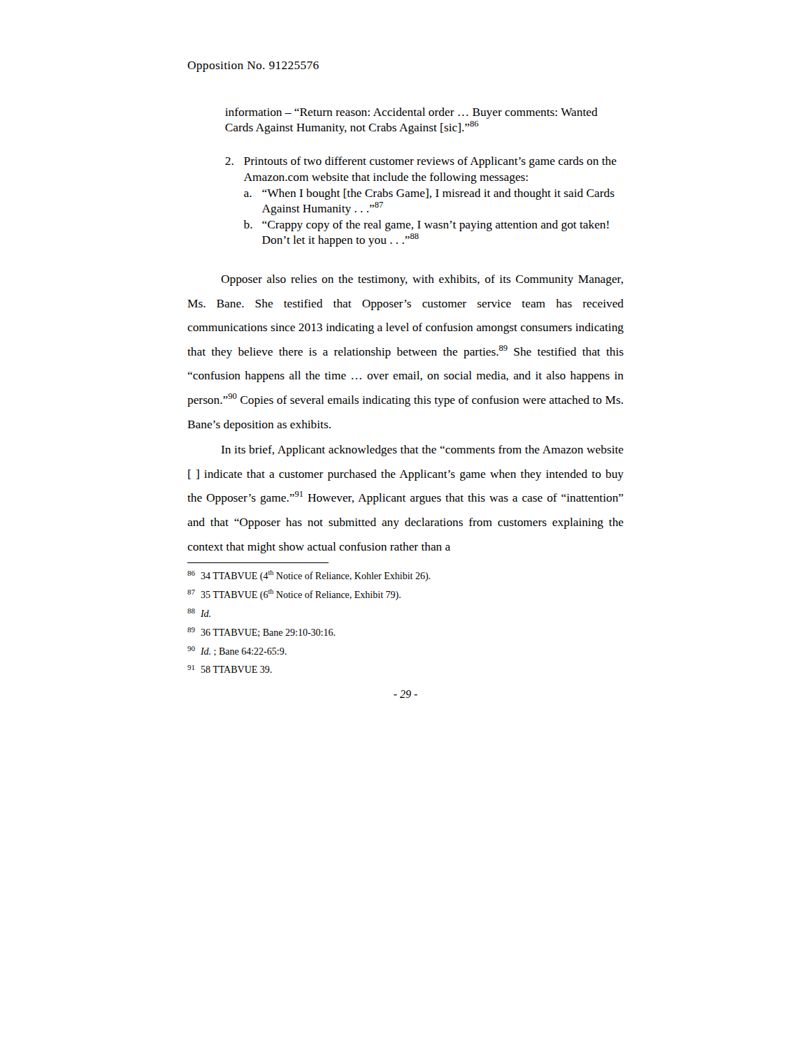Opposition No. 91225576
information – “Return reason: Accidental order … Buyer comments: Wanted Cards Against Humanity, not Crabs Against [sic].”86
2. Printouts of two different customer reviews of Applicant’s game cards on the Amazon.com website that include the following messages:
a.“When I bought [the Crabs Game], I misread it and thought it said Cards Against Humanity . . .”87
b.“Crappy copy of the real game, I wasn’t paying attention and got taken! Don’t let it happen to you . . .”88
Opposer also relies on the testimony, with exhibits, of its Community Manager, Ms. Bane. She testified that Opposer’s customer service team has received communications since 2013 indicating a level of confusion amongst consumers indicating that they believe there is a relationship between the parties.89 She testified that this “confusion happens all the time … over email, on social media, and it also happens in person.”90 Copies of several emails indicating this type of confusion were attached to Ms. Bane’s deposition as exhibits.
In its brief, Applicant acknowledges that the “comments from the Amazon website [ ] indicate that a customer purchased the Applicant’s game when they intended to buy the Opposer’s game.”91 However, Applicant argues that this was a case of “inattention” and that “Opposer has not submitted any declarations from customers explaining the context that might show actual confusion rather than a
8634 TTABVUE (4th Notice of Reliance, Kohler Exhibit 26).
8735 TTABVUE (6th Notice of Reliance, Exhibit 79).
88 Id.
8936 TTABVUE; Bane 29:10-30:16.
90 Id. ; Bane 64:22-65:9.
9158 TTABVUE 39.
- 29 -